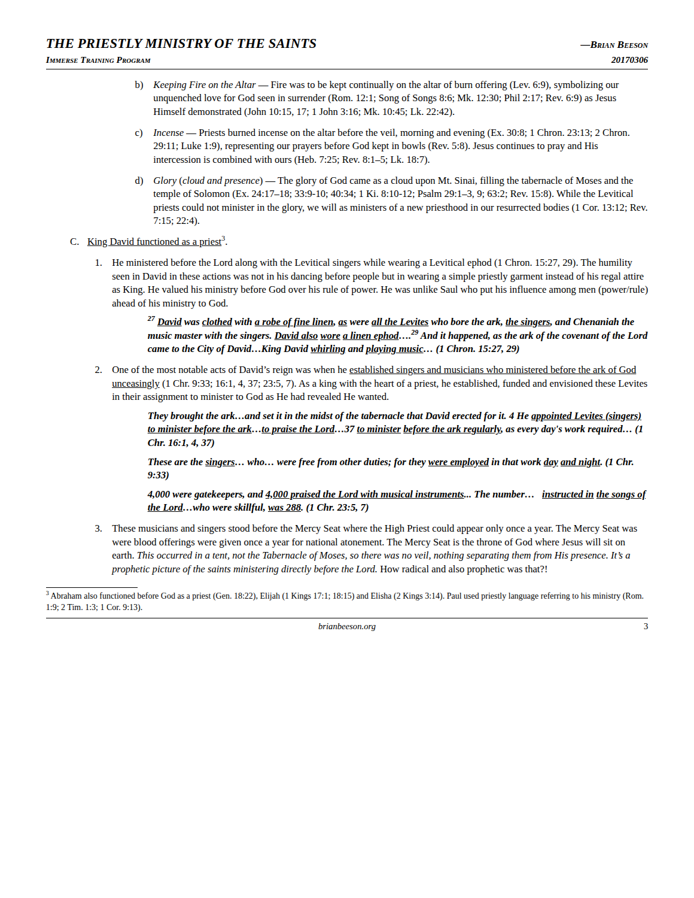THE PRIESTLY MINISTRY OF THE SAINTS —Brian Beeson
Immerse Training Program 20170306
b)
Keeping Fire on the Altar — Fire was to be kept continually on the altar of burn offering (Lev. 6:9), symbolizing our unquenched love for God seen in surrender (Rom. 12:1; Song of Songs 8:6; Mk. 12:30; Phil 2:17; Rev. 6:9) as Jesus Himself demonstrated (John 10:15, 17; 1 John 3:16; Mk. 10:45; Lk. 22:42).
c)
Incense — Priests burned incense on the altar before the veil, morning and evening (Ex. 30:8; 1 Chron. 23:13; 2 Chron. 29:11; Luke 1:9), representing our prayers before God kept in bowls (Rev. 5:8). Jesus continues to pray and His intercession is combined with ours (Heb. 7:25; Rev. 8:1–5; Lk. 18:7).
d)
Glory (cloud and presence) — The glory of God came as a cloud upon Mt. Sinai, filling the tabernacle of Moses and the temple of Solomon (Ex. 24:17–18; 33:9-10; 40:34; 1 Ki. 8:10-12; Psalm 29:1–3, 9; 63:2; Rev. 15:8). While the Levitical priests could not minister in the glory, we will as ministers of a new priesthood in our resurrected bodies (1 Cor. 13:12; Rev. 7:15; 22:4).
C.
King David functioned as a priest3.
1.
He ministered before the Lord along with the Levitical singers while wearing a Levitical ephod (1 Chron. 15:27, 29). The humility seen in David in these actions was not in his dancing before people but in wearing a simple priestly garment instead of his regal attire as King. He valued his ministry before God over his rule of power. He was unlike Saul who put his influence among men (power/rule) ahead of his ministry to God.
27 David was clothed with a robe of fine linen, as were all the Levites who bore the ark, the singers, and Chenaniah the music master with the singers. David also wore a linen ephod….29 And it happened, as the ark of the covenant of the Lord came to the City of David…King David whirling and playing music… (1 Chron. 15:27, 29)
2.
One of the most notable acts of David’s reign was when he established singers and musicians who ministered before the ark of God unceasingly (1 Chr. 9:33; 16:1, 4, 37; 23:5, 7). As a king with the heart of a priest, he established, funded and envisioned these Levites in their assignment to minister to God as He had revealed He wanted.
They brought the ark…and set it in the midst of the tabernacle that David erected for it. 4 He appointed Levites (singers) to minister before the ark…to praise the Lord…37 to minister before the ark regularly, as every day's work required… (1 Chr. 16:1, 4, 37)
These are the singers… who… were free from other duties; for they were employed in that work day and night. (1 Chr. 9:33)
4,000 were gatekeepers, and 4,000 praised the Lord with musical instruments... The number… instructed in the songs of the Lord…who were skillful, was 288. (1 Chr. 23:5, 7)
3.
These musicians and singers stood before the Mercy Seat where the High Priest could appear only once a year. The Mercy Seat was were blood offerings were given once a year for national atonement. The Mercy Seat is the throne of God where Jesus will sit on earth. This occurred in a tent, not the Tabernacle of Moses, so there was no veil, nothing separating them from His presence. It’s a prophetic picture of the saints ministering directly before the Lord. How radical and also prophetic was that?!
3 Abraham also functioned before God as a priest (Gen. 18:22), Elijah (1 Kings 17:1; 18:15) and Elisha (2 Kings 3:14). Paul used priestly language referring to his ministry (Rom. 1:9; 2 Tim. 1:3; 1 Cor. 9:13).
brianbeeson.org 3